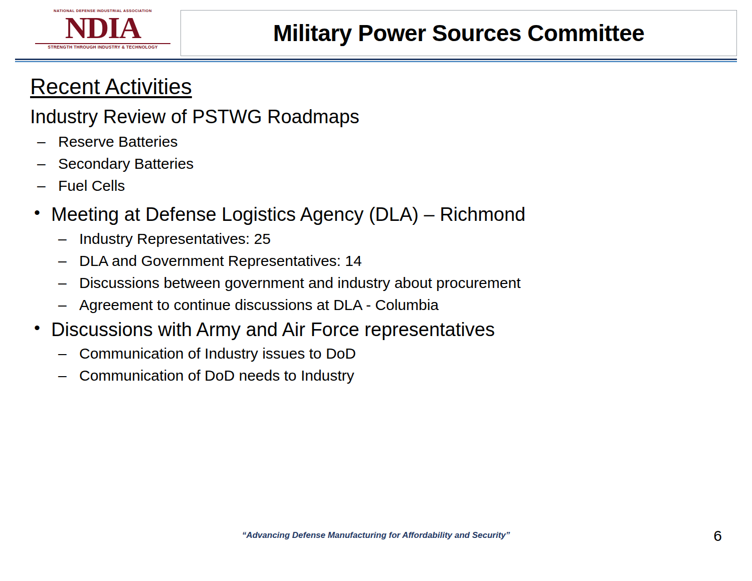NATIONAL DEFENSE INDUSTRIAL ASSOCIATION
NDIA
STRENGTH THROUGH INDUSTRY & TECHNOLOGY
Military Power Sources Committee
Recent Activities
Industry Review of PSTWG Roadmaps
Reserve Batteries
Secondary Batteries
Fuel Cells
Meeting at Defense Logistics Agency (DLA) – Richmond
Industry Representatives: 25
DLA and Government Representatives: 14
Discussions between government and industry about procurement
Agreement to continue discussions at DLA - Columbia
Discussions with Army and Air Force representatives
Communication of Industry issues to DoD
Communication of DoD needs to Industry
“Advancing Defense Manufacturing for Affordability and Security”
6